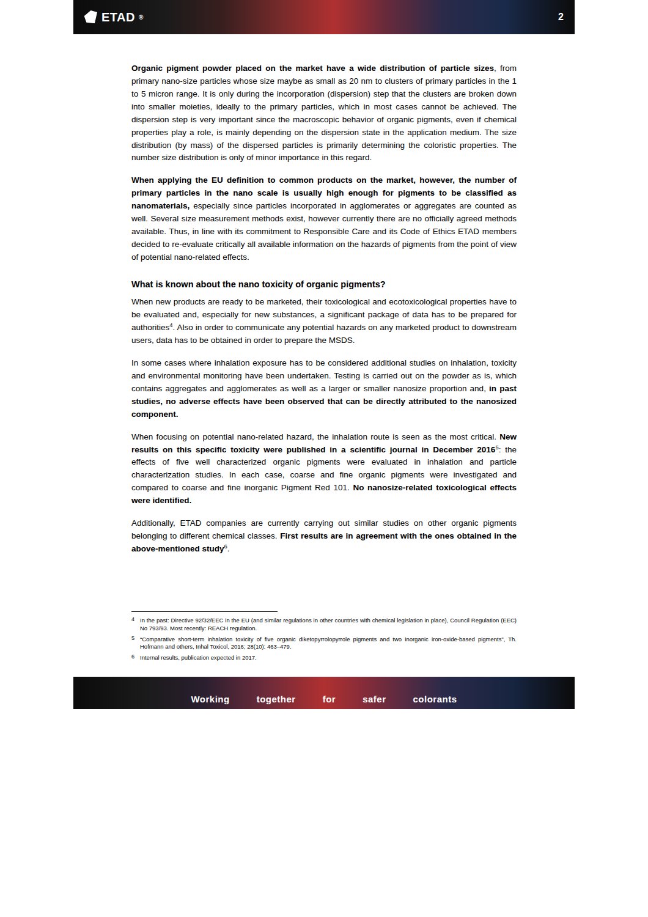ETAD®
2
Organic pigment powder placed on the market have a wide distribution of particle sizes, from primary nano-size particles whose size maybe as small as 20 nm to clusters of primary particles in the 1 to 5 micron range. It is only during the incorporation (dispersion) step that the clusters are broken down into smaller moieties, ideally to the primary particles, which in most cases cannot be achieved. The dispersion step is very important since the macroscopic behavior of organic pigments, even if chemical properties play a role, is mainly depending on the dispersion state in the application medium. The size distribution (by mass) of the dispersed particles is primarily determining the coloristic properties. The number size distribution is only of minor importance in this regard.
When applying the EU definition to common products on the market, however, the number of primary particles in the nano scale is usually high enough for pigments to be classified as nanomaterials, especially since particles incorporated in agglomerates or aggregates are counted as well. Several size measurement methods exist, however currently there are no officially agreed methods available. Thus, in line with its commitment to Responsible Care and its Code of Ethics ETAD members decided to re-evaluate critically all available information on the hazards of pigments from the point of view of potential nano-related effects.
What is known about the nano toxicity of organic pigments?
When new products are ready to be marketed, their toxicological and ecotoxicological properties have to be evaluated and, especially for new substances, a significant package of data has to be prepared for authorities4. Also in order to communicate any potential hazards on any marketed product to downstream users, data has to be obtained in order to prepare the MSDS.
In some cases where inhalation exposure has to be considered additional studies on inhalation, toxicity and environmental monitoring have been undertaken. Testing is carried out on the powder as is, which contains aggregates and agglomerates as well as a larger or smaller nanosize proportion and, in past studies, no adverse effects have been observed that can be directly attributed to the nanosized component.
When focusing on potential nano-related hazard, the inhalation route is seen as the most critical. New results on this specific toxicity were published in a scientific journal in December 20165: the effects of five well characterized organic pigments were evaluated in inhalation and particle characterization studies. In each case, coarse and fine organic pigments were investigated and compared to coarse and fine inorganic Pigment Red 101. No nanosize-related toxicological effects were identified.
Additionally, ETAD companies are currently carrying out similar studies on other organic pigments belonging to different chemical classes. First results are in agreement with the ones obtained in the above-mentioned study6.
4 In the past: Directive 92/32/EEC in the EU (and similar regulations in other countries with chemical legislation in place), Council Regulation (EEC) No 793/93. Most recently: REACH regulation.
5“Comparative short-term inhalation toxicity of five organic diketopyrrolopyrrole pigments and two inorganic iron-oxide-based pigments”, Th. Hofmann and others, Inhal Toxicol, 2016; 28(10): 463–479.
6 Internal results, publication expected in 2017.
Working together for safer colorants